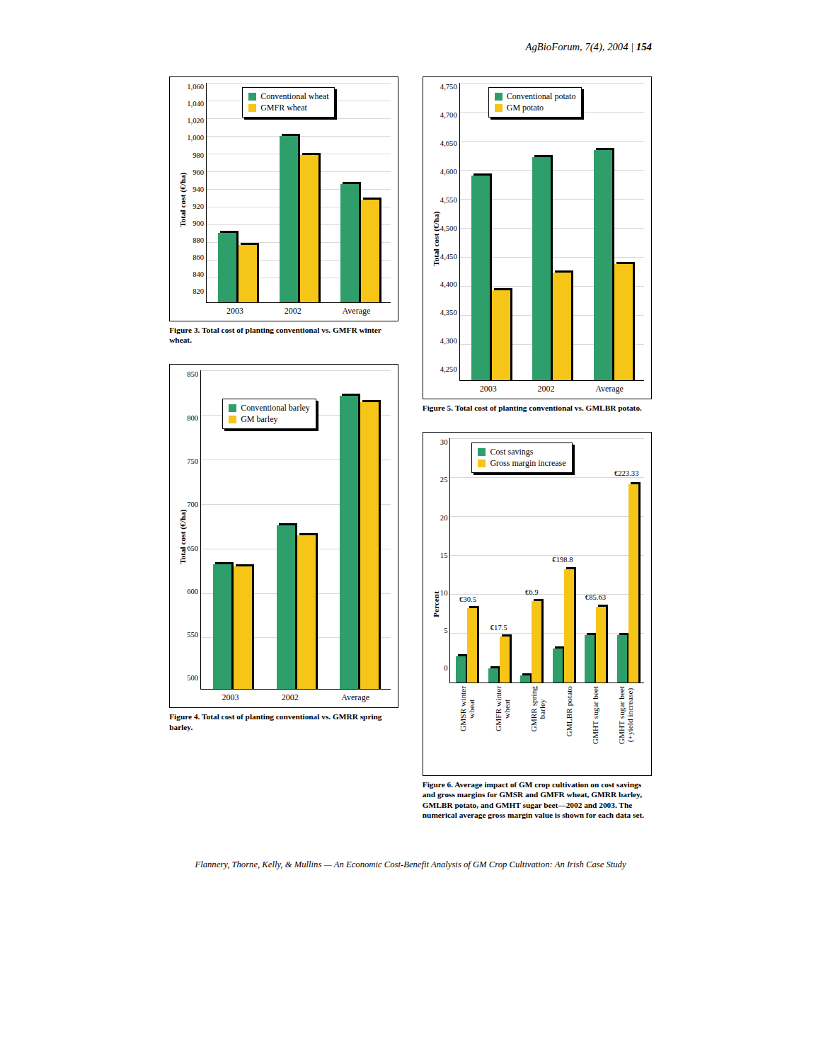AgBioForum, 7(4), 2004 | 154
Total cost (€/ha)
1,0601,0401,0201,000980960940920900880860840820
Conventional wheat
GMFR wheat
20032002 Average
Figure 3. Total cost of planting conventional vs. GMFR winter wheat.
Total cost (€/ha)
850800750700650600550500
Conventional barley
GM barley
20032002 Average
Figure 4. Total cost of planting conventional vs. GMRR spring barley.
Total cost (€/ha)
4,7504,7004,6504,6004,5504,5004,4504,4004,3504,3004,250
Conventional potato
GM potato
20032002 Average
Figure 5. Total cost of planting conventional vs. GMLBR potato.
Percent
302520151050
Cost savings
Gross margin increase
€30.5
€17.5
€6.9
€198.8
€85.63
€223.33
GMSR winter
wheat GMFR winter
wheat GMRR spring
barley GMLBR potato GMHT sugar beet GMHT sugar beet
(+yield increase)
Figure 6. Average impact of GM crop cultivation on cost savings and gross margins for GMSR and GMFR wheat, GMRR barley, GMLBR potato, and GMHT sugar beet—2002 and 2003. The numerical average gross margin value is shown for each data set.
Flannery, Thorne, Kelly, & Mullins — An Economic Cost-Benefit Analysis of GM Crop Cultivation: An Irish Case Study